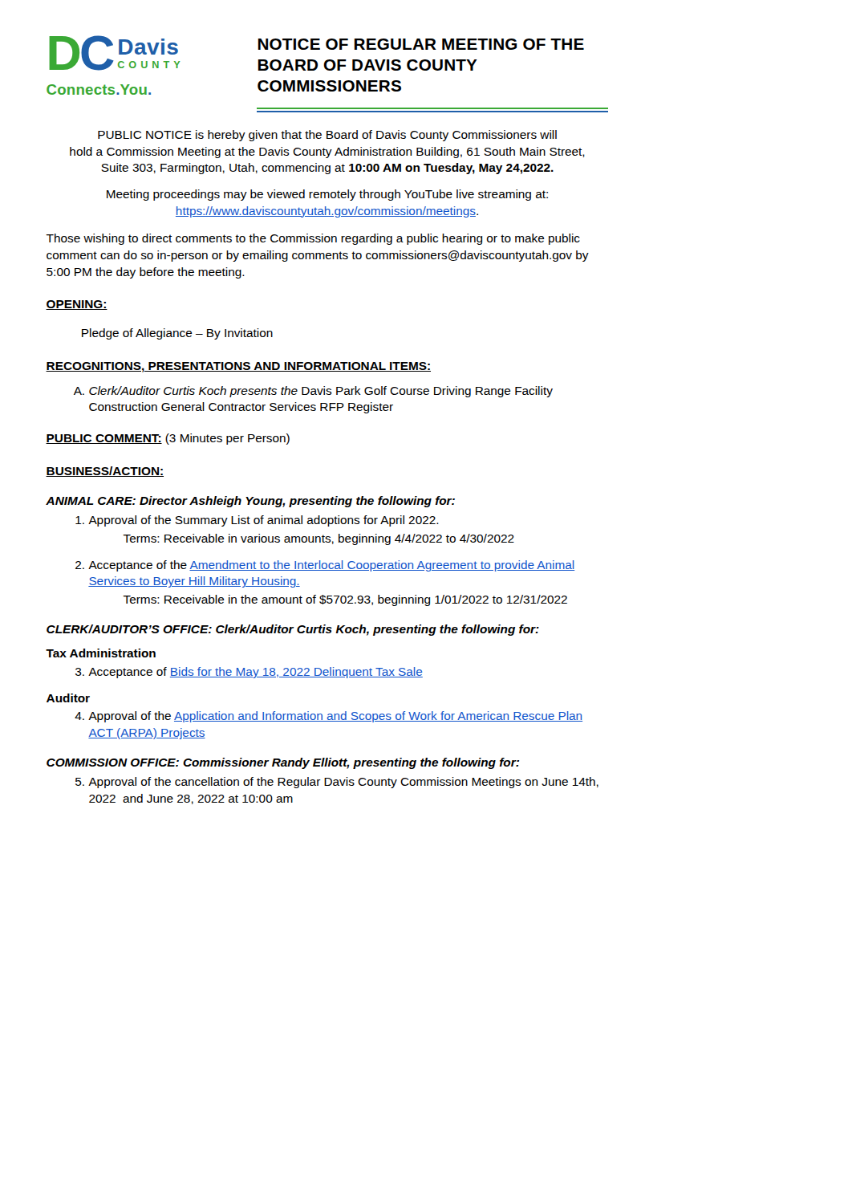DC
Davis COUNTY
Connects. You.
NOTICE OF REGULAR MEETING OF THE
BOARD OF DAVIS COUNTY COMMISSIONERS
PUBLIC NOTICE is hereby given that the Board of Davis County Commissioners will hold a Commission Meeting at the Davis County Administration Building, 61 South Main Street, Suite 303, Farmington, Utah, commencing at 10:00 AM on Tuesday, May 24,2022.
Meeting proceedings may be viewed remotely through YouTube live streaming at: https://www.daviscountyutah.gov/commission/meetings.
Those wishing to direct comments to the Commission regarding a public hearing or to make public comment can do so in-person or by emailing comments to commissioners@daviscountyutah.gov by 5:00 PM the day before the meeting.
OPENING:
Pledge of Allegiance – By Invitation
RECOGNITIONS, PRESENTATIONS AND INFORMATIONAL ITEMS:
Clerk/Auditor Curtis Koch presents the Davis Park Golf Course Driving Range Facility Construction General Contractor Services RFP Register
PUBLIC COMMENT: (3 Minutes per Person)
BUSINESS/ACTION:
ANIMAL CARE: Director Ashleigh Young, presenting the following for:
Approval of the Summary List of animal adoptions for April 2022. Terms: Receivable in various amounts, beginning 4/4/2022 to 4/30/2022
Acceptance of the Amendment to the Interlocal Cooperation Agreement to provide Animal Services to Boyer Hill Military Housing. Terms: Receivable in the amount of $5702.93, beginning 1/01/2022 to 12/31/2022
CLERK/AUDITOR’S OFFICE: Clerk/Auditor Curtis Koch, presenting the following for:
Tax Administration
Acceptance of Bids for the May 18, 2022 Delinquent Tax Sale
Auditor
Approval of the Application and Information and Scopes of Work for American Rescue Plan ACT (ARPA) Projects
COMMISSION OFFICE: Commissioner Randy Elliott, presenting the following for:
Approval of the cancellation of the Regular Davis County Commission Meetings on June 14th, 2022 and June 28, 2022 at 10:00 am